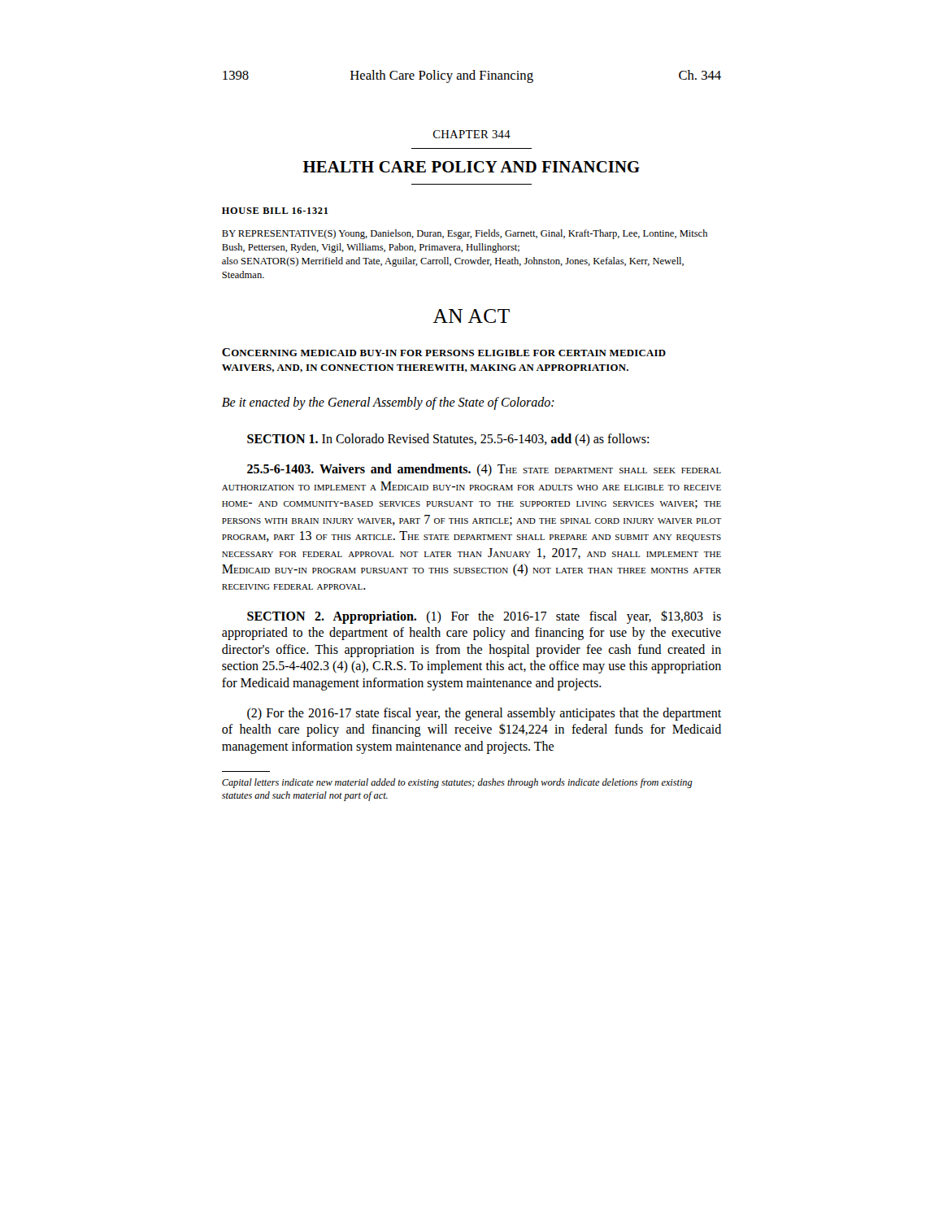1398
Health Care Policy and Financing
Ch. 344
CHAPTER 344
HEALTH CARE POLICY AND FINANCING
HOUSE BILL 16-1321
BY REPRESENTATIVE(S) Young, Danielson, Duran, Esgar, Fields, Garnett, Ginal, Kraft-Tharp, Lee, Lontine, Mitsch Bush, Pettersen, Ryden, Vigil, Williams, Pabon, Primavera, Hullinghorst;
also SENATOR(S) Merrifield and Tate, Aguilar, Carroll, Crowder, Heath, Johnston, Jones, Kefalas, Kerr, Newell, Steadman.
AN ACT
CONCERNING MEDICAID BUY-IN FOR PERSONS ELIGIBLE FOR CERTAIN MEDICAID WAIVERS, AND, IN CONNECTION THEREWITH, MAKING AN APPROPRIATION.
Be it enacted by the General Assembly of the State of Colorado:
SECTION 1. In Colorado Revised Statutes, 25.5-6-1403, add (4) as follows:
25.5-6-1403. Waivers and amendments. (4) The state department shall seek federal authorization to implement a Medicaid buy-in program for adults who are eligible to receive home- and community-based services pursuant to the supported living services waiver; the persons with brain injury waiver, part 7 of this article; and the spinal cord injury waiver pilot program, part 13 of this article. The state department shall prepare and submit any requests necessary for federal approval not later than January 1, 2017, and shall implement the Medicaid buy-in program pursuant to this subsection (4) not later than three months after receiving federal approval.
SECTION 2. Appropriation. (1) For the 2016-17 state fiscal year, $13,803 is appropriated to the department of health care policy and financing for use by the executive director's office. This appropriation is from the hospital provider fee cash fund created in section 25.5-4-402.3 (4) (a), C.R.S. To implement this act, the office may use this appropriation for Medicaid management information system maintenance and projects.
(2) For the 2016-17 state fiscal year, the general assembly anticipates that the department of health care policy and financing will receive $124,224 in federal funds for Medicaid management information system maintenance and projects. The
Capital letters indicate new material added to existing statutes; dashes through words indicate deletions from existing statutes and such material not part of act.